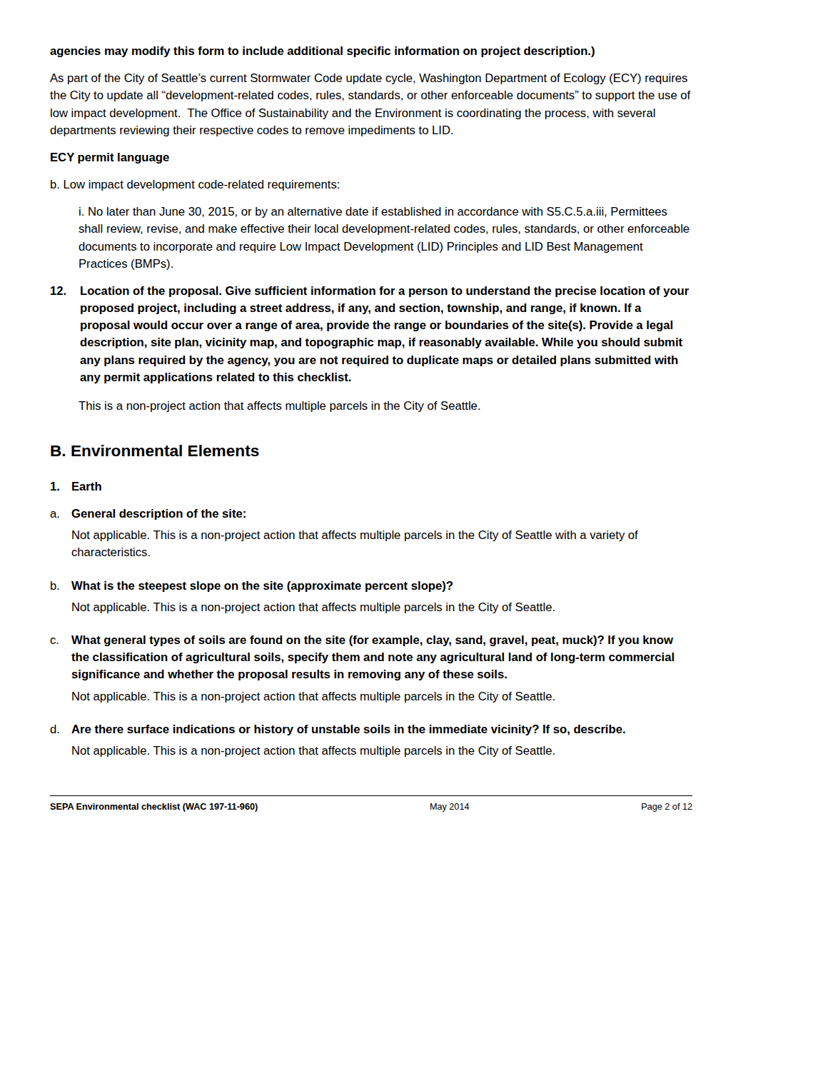agencies may modify this form to include additional specific information on project description.)
As part of the City of Seattle’s current Stormwater Code update cycle, Washington Department of Ecology (ECY) requires the City to update all “development-related codes, rules, standards, or other enforceable documents” to support the use of low impact development. The Office of Sustainability and the Environment is coordinating the process, with several departments reviewing their respective codes to remove impediments to LID.
ECY permit language
b. Low impact development code-related requirements:
i. No later than June 30, 2015, or by an alternative date if established in accordance with S5.C.5.a.iii, Permittees shall review, revise, and make effective their local development-related codes, rules, standards, or other enforceable documents to incorporate and require Low Impact Development (LID) Principles and LID Best Management Practices (BMPs).
12.
Location of the proposal. Give sufficient information for a person to understand the precise location of your proposed project, including a street address, if any, and section, township, and range, if known. If a proposal would occur over a range of area, provide the range or boundaries of the site(s). Provide a legal description, site plan, vicinity map, and topographic map, if reasonably available. While you should submit any plans required by the agency, you are not required to duplicate maps or detailed plans submitted with any permit applications related to this checklist.
This is a non-project action that affects multiple parcels in the City of Seattle.
B. Environmental Elements
1.
Earth
a.
General description of the site:
Not applicable. This is a non-project action that affects multiple parcels in the City of Seattle with a variety of characteristics.
b.
What is the steepest slope on the site (approximate percent slope)?
Not applicable. This is a non-project action that affects multiple parcels in the City of Seattle.
c.
What general types of soils are found on the site (for example, clay, sand, gravel, peat, muck)? If you know the classification of agricultural soils, specify them and note any agricultural land of long-term commercial significance and whether the proposal results in removing any of these soils.
Not applicable. This is a non-project action that affects multiple parcels in the City of Seattle.
d.
Are there surface indications or history of unstable soils in the immediate vicinity? If so, describe.
Not applicable. This is a non-project action that affects multiple parcels in the City of Seattle.
SEPA Environmental checklist (WAC 197-11-960)
May 2014
Page 2 of 12